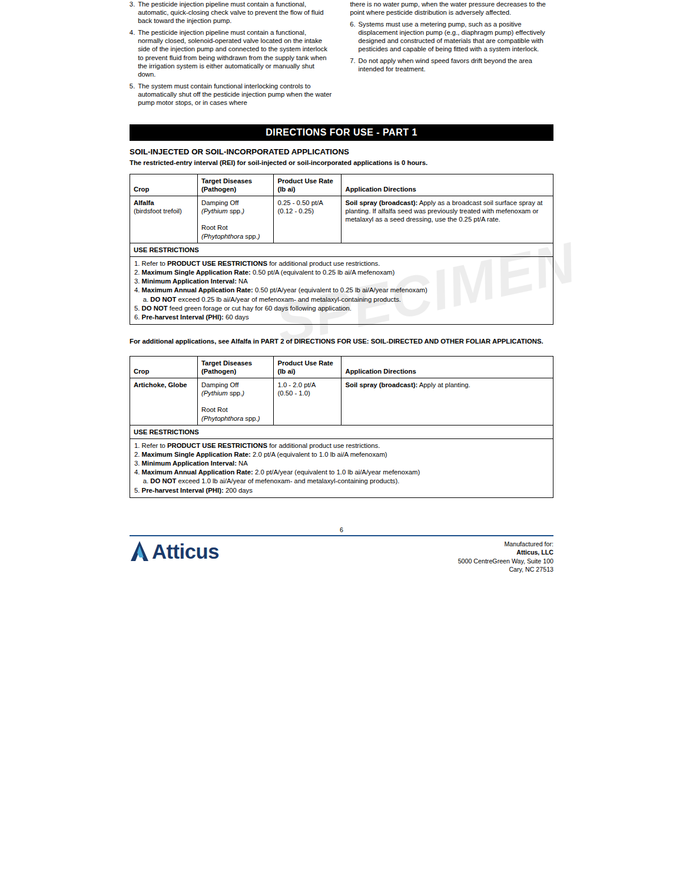SPECIMEN
The pesticide injection pipeline must contain a functional, automatic, quick-closing check valve to prevent the flow of fluid back toward the injection pump.
The pesticide injection pipeline must contain a functional, normally closed, solenoid-operated valve located on the intake side of the injection pump and connected to the system interlock to prevent fluid from being withdrawn from the supply tank when the irrigation system is either automatically or manually shut down.
The system must contain functional interlocking controls to automatically shut off the pesticide injection pump when the water pump motor stops, or in cases where
there is no water pump, when the water pressure decreases to the point where pesticide distribution is adversely affected.
Systems must use a metering pump, such as a positive displacement injection pump (e.g., diaphragm pump) effectively designed and constructed of materials that are compatible with pesticides and capable of being fitted with a system interlock.
Do not apply when wind speed favors drift beyond the area intended for treatment.
DIRECTIONS FOR USE - PART 1
SOIL-INJECTED OR SOIL-INCORPORATED APPLICATIONS
The restricted-entry interval (REI) for soil-injected or soil-incorporated applications is 0 hours.
| Crop | Target Diseases (Pathogen) | Product Use Rate (lb ai) | Application Directions |
| --- | --- | --- | --- |
| Alfalfa (birdsfoot trefoil) | Damping Off (Pythium spp. ) Root Rot (Phytophthora spp. ) | 0.25 - 0.50 pt/A (0.12 - 0.25) | Soil spray (broadcast): Apply as a broadcast soil surface spray at planting. If alfalfa seed was previously treated with mefenoxam or metalaxyl as a seed dressing, use the 0.25 pt/A rate. |
| USE RESTRICTIONS |
| Refer to PRODUCT USE RESTRICTIONS for additional product use restrictions. Maximum Single Application Rate: 0.50 pt/A (equivalent to 0.25 lb ai/A mefenoxam) Minimum Application Interval: NA Maximum Annual Application Rate: 0.50 pt/A/year (equivalent to 0.25 lb ai/A/year mefenoxam) DO NOT exceed 0.25 lb ai/A/year of mefenoxam- and metalaxyl-containing products. DO NOT feed green forage or cut hay for 60 days following application. Pre-harvest Interval (PHI): 60 days |
For additional applications, see Alfalfa in PART 2 of DIRECTIONS FOR USE: SOIL-DIRECTED AND OTHER FOLIAR APPLICATIONS.
| Crop | Target Diseases (Pathogen) | Product Use Rate (lb ai) | Application Directions |
| --- | --- | --- | --- |
| Artichoke, Globe | Damping Off (Pythium spp. ) Root Rot (Phytophthora spp. ) | 1.0 - 2.0 pt/A (0.50 - 1.0) | Soil spray (broadcast): Apply at planting. |
| USE RESTRICTIONS |
| Refer to PRODUCT USE RESTRICTIONS for additional product use restrictions. Maximum Single Application Rate: 2.0 pt/A (equivalent to 1.0 lb ai/A mefenoxam) Minimum Application Interval: NA Maximum Annual Application Rate: 2.0 pt/A/year (equivalent to 1.0 lb ai/A/year mefenoxam) DO NOT exceed 1.0 lb ai/A/year of mefenoxam- and metalaxyl-containing products). Pre-harvest Interval (PHI): 200 days |
6
Atticus
Manufactured for:
Atticus, LLC
5000 CentreGreen Way, Suite 100
Cary, NC 27513